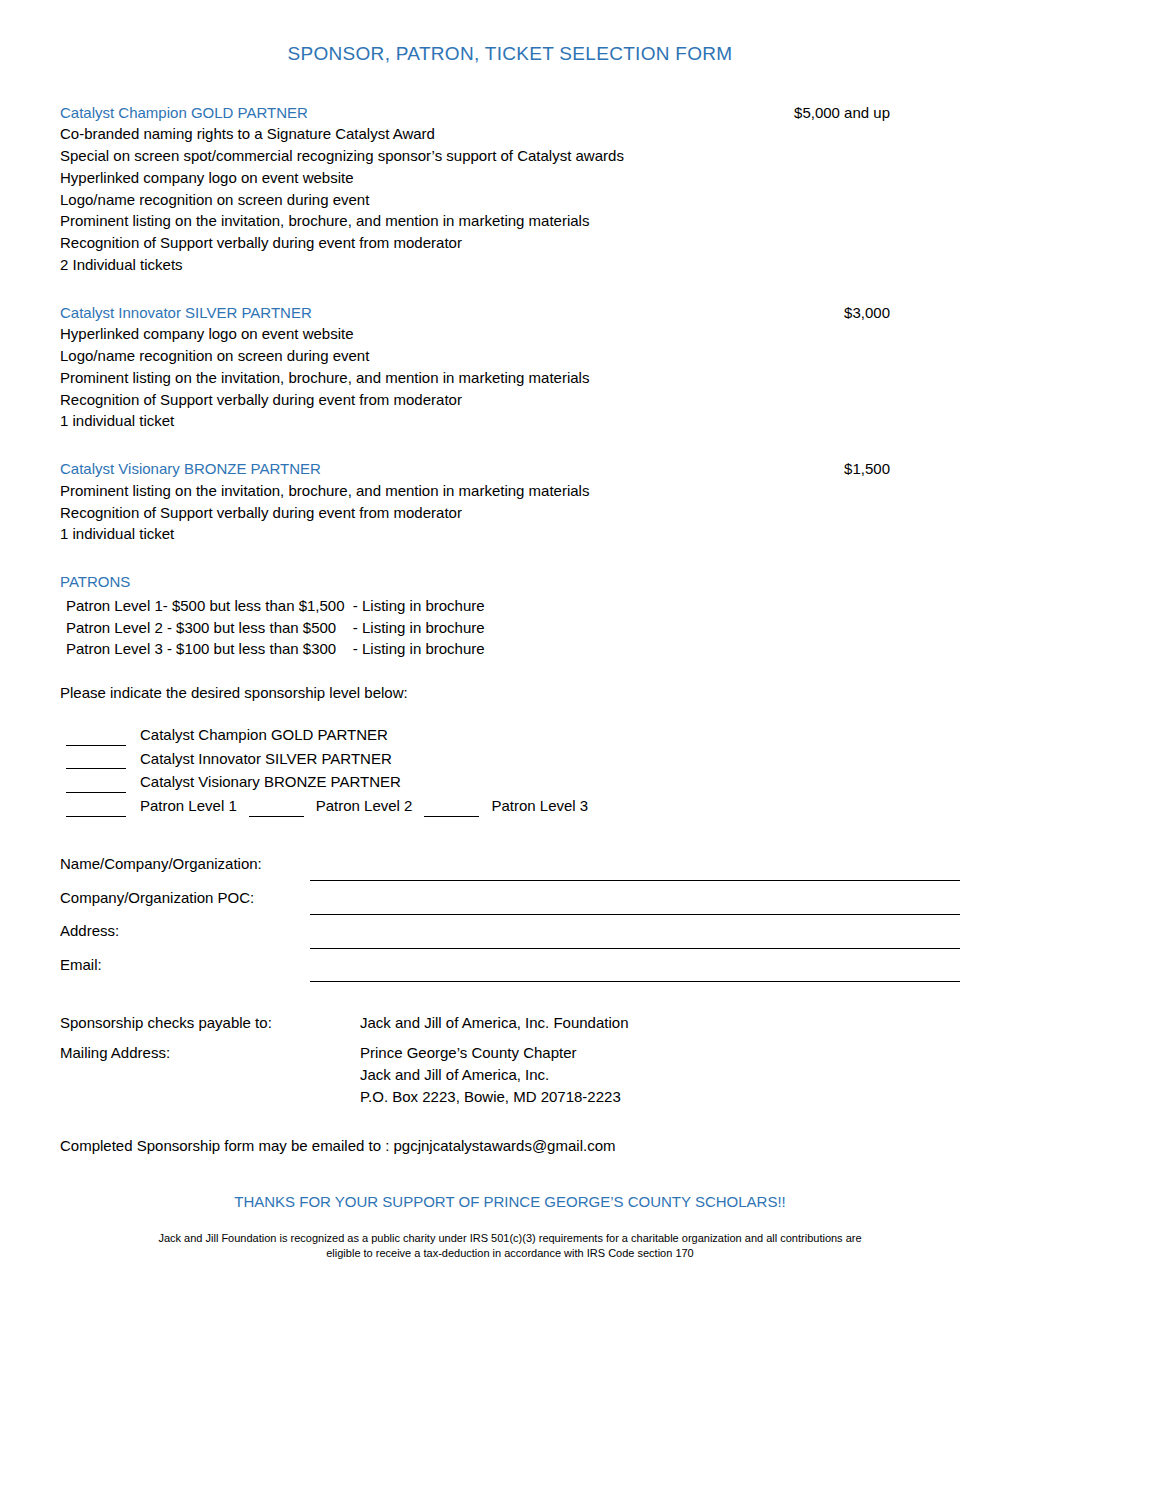SPONSOR, PATRON, TICKET SELECTION FORM
Catalyst Champion GOLD PARTNER $5,000 and up
Co-branded naming rights to a Signature Catalyst Award
Special on screen spot/commercial recognizing sponsor’s support of Catalyst awards
Hyperlinked company logo on event website
Logo/name recognition on screen during event
Prominent listing on the invitation, brochure, and mention in marketing materials
Recognition of Support verbally during event from moderator
2 Individual tickets
Catalyst Innovator SILVER PARTNER $3,000
Hyperlinked company logo on event website
Logo/name recognition on screen during event
Prominent listing on the invitation, brochure, and mention in marketing materials
Recognition of Support verbally during event from moderator
1 individual ticket
Catalyst Visionary BRONZE PARTNER $1,500
Prominent listing on the invitation, brochure, and mention in marketing materials
Recognition of Support verbally during event from moderator
1 individual ticket
PATRONS
Patron Level 1- $500 but less than $1,500 - Listing in brochure
Patron Level 2 - $300 but less than $500 - Listing in brochure
Patron Level 3 - $100 but less than $300 - Listing in brochure
Please indicate the desired sponsorship level below:
Catalyst Champion GOLD PARTNER
Catalyst Innovator SILVER PARTNER
Catalyst Visionary BRONZE PARTNER
Patron Level 1 Patron Level 2 Patron Level 3
| Name/Company/Organization: | |
| Company/Organization POC: | |
| Address: | |
| Email: | |
| Sponsorship checks payable to: | Jack and Jill of America, Inc. Foundation |
| Mailing Address: | Prince George’s County Chapter Jack and Jill of America, Inc. P.O. Box 2223, Bowie, MD 20718-2223 |
Completed Sponsorship form may be emailed to : pgcjnjcatalystawards@gmail.com
THANKS FOR YOUR SUPPORT OF PRINCE GEORGE’S COUNTY SCHOLARS!!
Jack and Jill Foundation is recognized as a public charity under IRS 501(c)(3) requirements for a charitable organization and all contributions are
eligible to receive a tax-deduction in accordance with IRS Code section 170